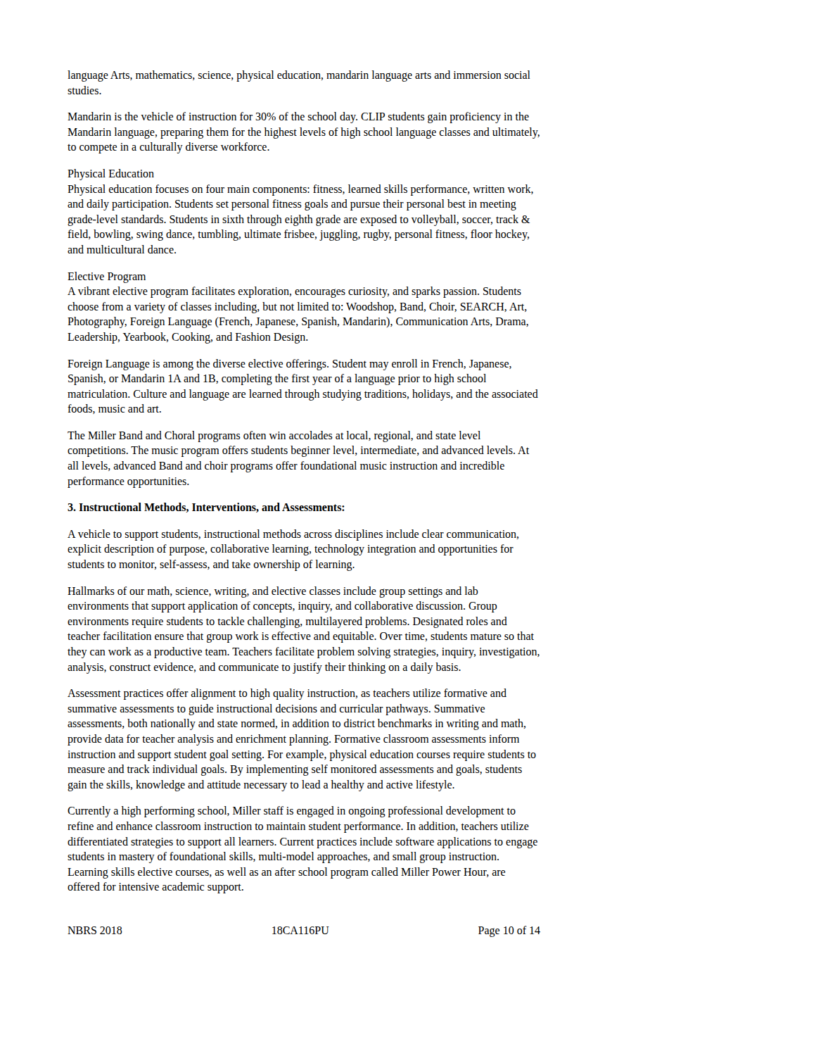language Arts, mathematics, science, physical education, mandarin language arts and immersion social studies.
Mandarin is the vehicle of instruction for 30% of the school day. CLIP students gain proficiency in the Mandarin language, preparing them for the highest levels of high school language classes and ultimately, to compete in a culturally diverse workforce.
Physical Education
Physical education focuses on four main components: fitness, learned skills performance, written work, and daily participation. Students set personal fitness goals and pursue their personal best in meeting grade-level standards. Students in sixth through eighth grade are exposed to volleyball, soccer, track & field, bowling, swing dance, tumbling, ultimate frisbee, juggling, rugby, personal fitness, floor hockey, and multicultural dance.
Elective Program
A vibrant elective program facilitates exploration, encourages curiosity, and sparks passion. Students choose from a variety of classes including, but not limited to: Woodshop, Band, Choir, SEARCH, Art, Photography, Foreign Language (French, Japanese, Spanish, Mandarin), Communication Arts, Drama, Leadership, Yearbook, Cooking, and Fashion Design.
Foreign Language is among the diverse elective offerings. Student may enroll in French, Japanese, Spanish, or Mandarin 1A and 1B, completing the first year of a language prior to high school matriculation. Culture and language are learned through studying traditions, holidays, and the associated foods, music and art.
The Miller Band and Choral programs often win accolades at local, regional, and state level competitions. The music program offers students beginner level, intermediate, and advanced levels. At all levels, advanced Band and choir programs offer foundational music instruction and incredible performance opportunities.
3. Instructional Methods, Interventions, and Assessments:
A vehicle to support students, instructional methods across disciplines include clear communication, explicit description of purpose, collaborative learning, technology integration and opportunities for students to monitor, self-assess, and take ownership of learning.
Hallmarks of our math, science, writing, and elective classes include group settings and lab environments that support application of concepts, inquiry, and collaborative discussion. Group environments require students to tackle challenging, multilayered problems. Designated roles and teacher facilitation ensure that group work is effective and equitable. Over time, students mature so that they can work as a productive team. Teachers facilitate problem solving strategies, inquiry, investigation, analysis, construct evidence, and communicate to justify their thinking on a daily basis.
Assessment practices offer alignment to high quality instruction, as teachers utilize formative and summative assessments to guide instructional decisions and curricular pathways. Summative assessments, both nationally and state normed, in addition to district benchmarks in writing and math, provide data for teacher analysis and enrichment planning. Formative classroom assessments inform instruction and support student goal setting. For example, physical education courses require students to measure and track individual goals. By implementing self monitored assessments and goals, students gain the skills, knowledge and attitude necessary to lead a healthy and active lifestyle.
Currently a high performing school, Miller staff is engaged in ongoing professional development to refine and enhance classroom instruction to maintain student performance. In addition, teachers utilize differentiated strategies to support all learners. Current practices include software applications to engage students in mastery of foundational skills, multi-model approaches, and small group instruction. Learning skills elective courses, as well as an after school program called Miller Power Hour, are offered for intensive academic support.
NBRS 2018 18CA116PU Page 10 of 14